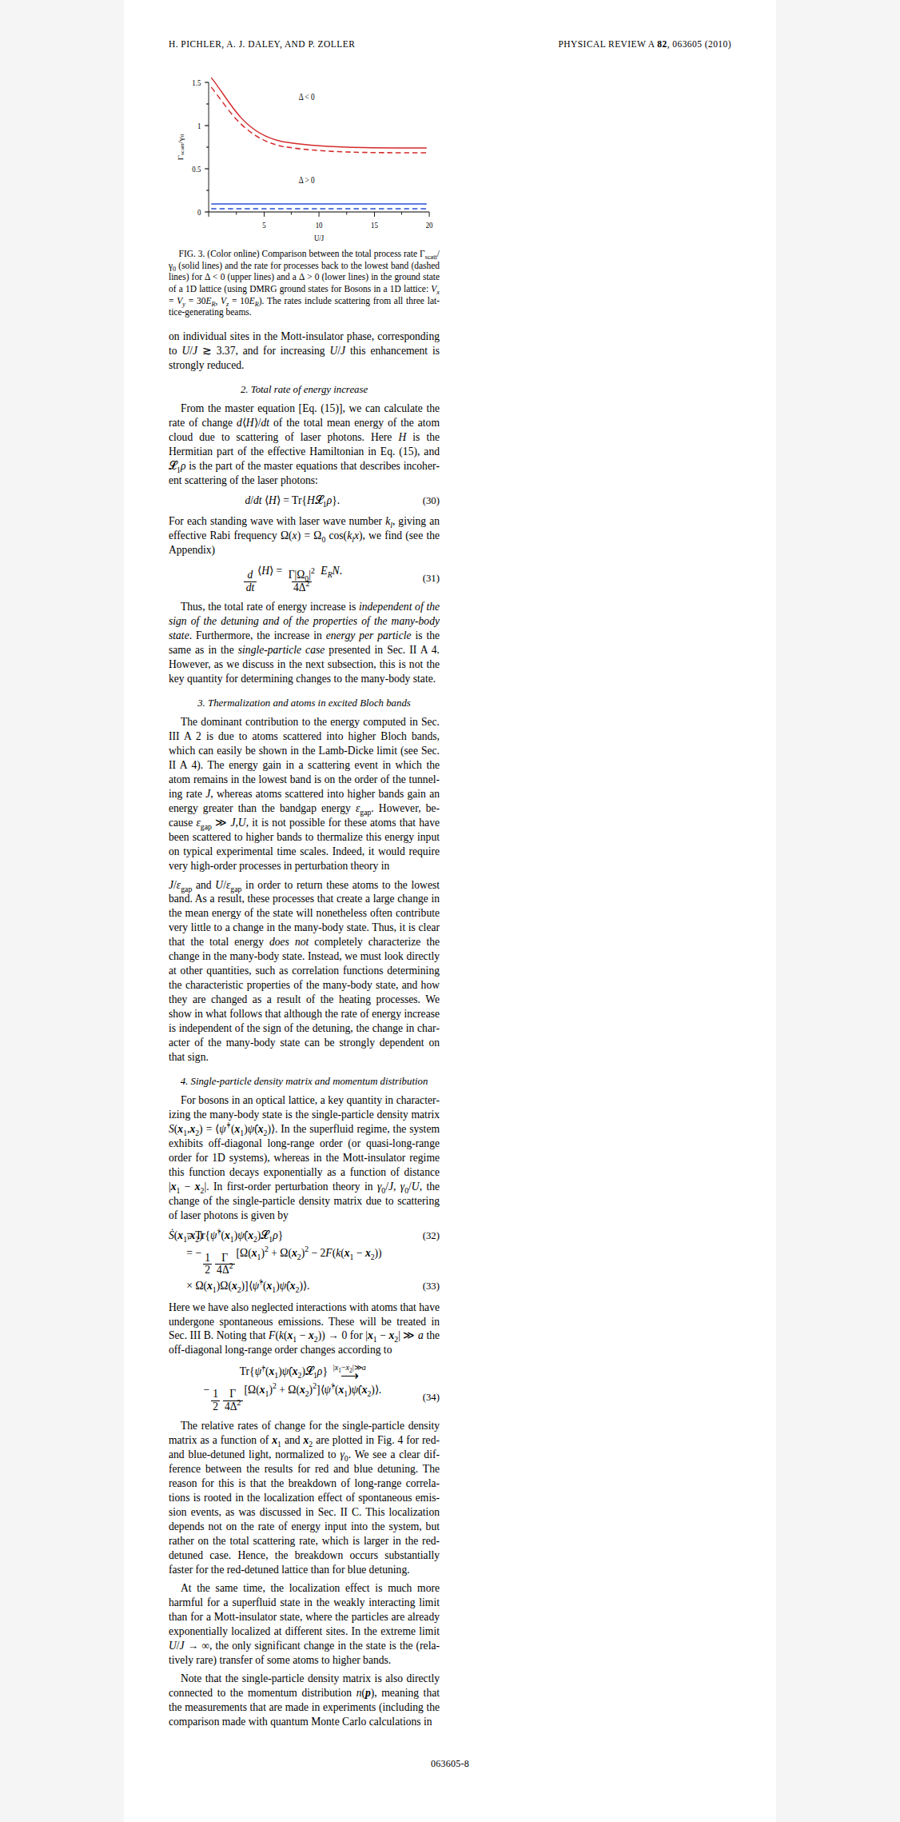H. Pichler, A. J. Daley, and P. Zoller PHYSICAL REVIEW A 82, 063605 (2010)
0 0.5 1 1.5 5 10 15 20 U/J Γscatt/γ0 Δ < 0 Δ > 0
FIG. 3. (Color online) Comparison between the total process rate Γscatt/γ0 (solid lines) and the rate for processes back to the lowest band (dashed lines) for Δ < 0 (upper lines) and a Δ > 0 (lower lines) in the ground state of a 1D lattice (using DMRG ground states for Bosons in a 1D lattice: Vx = Vy = 30ER, Vz = 10ER). The rates include scattering from all three lattice-generating beams.
on individual sites in the Mott-insulator phase, corresponding to U/J ≳ 3.37, and for increasing U/J this enhancement is strongly reduced.
2. Total rate of energy increase
From the master equation [Eq. (15)], we can calculate the rate of change d⟨H⟩/dt of the total mean energy of the atom cloud due to scattering of laser photons. Here H is the Hermitian part of the effective Hamiltonian in Eq. (15), and 𝓛1ρ is the part of the master equations that describes incoherent scattering of the laser photons:
d/dt ⟨H⟩ = Tr{H𝓛1ρ}.
(30)
For each standing wave with laser wave number kl, giving an effective Rabi frequency Ω(x) = Ω0 cos(klx), we find (see the Appendix)
ddt⟨H⟩ = Γ|Ω0|24Δ2 ERN.
(31)
Thus, the total rate of energy increase is independent of the sign of the detuning and of the properties of the many-body state. Furthermore, the increase in energy per particle is the same as in the single-particle case presented in Sec. II A 4. However, as we discuss in the next subsection, this is not the key quantity for determining changes to the many-body state.
3. Thermalization and atoms in excited Bloch bands
The dominant contribution to the energy computed in Sec. III A 2 is due to atoms scattered into higher Bloch bands, which can easily be shown in the Lamb-Dicke limit (see Sec. II A 4). The energy gain in a scattering event in which the atom remains in the lowest band is on the order of the tunneling rate J, whereas atoms scattered into higher bands gain an energy greater than the bandgap energy εgap. However, because εgap ≫ J,U, it is not possible for these atoms that have been scattered to higher bands to thermalize this energy input on typical experimental time scales. Indeed, it would require very high-order processes in perturbation theory in
J/εgap and U/εgap in order to return these atoms to the lowest band. As a result, these processes that create a large change in the mean energy of the state will nonetheless often contribute very little to a change in the many-body state. Thus, it is clear that the total energy does not completely characterize the change in the many-body state. Instead, we must look directly at other quantities, such as correlation functions determining the characteristic properties of the many-body state, and how they are changed as a result of the heating processes. We show in what follows that although the rate of energy increase is independent of the sign of the detuning, the change in character of the many-body state can be strongly dependent on that sign.
4. Single-particle density matrix and momentum distribution
For bosons in an optical lattice, a key quantity in characterizing the many-body state is the single-particle density matrix S(x1,x2) = ⟨ψ̂†(x1)ψ̂(x2)⟩. In the superfluid regime, the system exhibits off-diagonal long-range order (or quasi-long-range order for 1D systems), whereas in the Mott-insulator regime this function decays exponentially as a function of distance |x1 − x2|. In first-order perturbation theory in γ0/J, γ0/U, the change of the single-particle density matrix due to scattering of laser photons is given by
Ṡ(x1,x2)
= Tr{ψ̂†(x1)ψ̂(x2)𝓛1ρ}
(32)
= −12 Γ 4Δ2[Ω(x1)2 + Ω(x2)2 − 2F(k(x1 − x2))
× Ω(x1)Ω(x2)]⟨ψ̂†(x1)ψ̂(x2)⟩.
(33)
Here we have also neglected interactions with atoms that have undergone spontaneous emissions. These will be treated in Sec. III B. Noting that F(k(x1 − x2)) → 0 for |x1 − x2| ≫ a the off-diagonal long-range order changes according to
Tr{ψ̂†(x1)ψ̂(x2)𝓛1ρ} |x1−x2|≫a⟶ −12 Γ 4Δ2[Ω(x1)2 + Ω(x2)2]⟨ψ̂†(x1)ψ̂(x2)⟩. (34)
The relative rates of change for the single-particle density matrix as a function of x1 and x2 are plotted in Fig. 4 for red- and blue-detuned light, normalized to γ0. We see a clear difference between the results for red and blue detuning. The reason for this is that the breakdown of long-range correlations is rooted in the localization effect of spontaneous emission events, as was discussed in Sec. II C. This localization depends not on the rate of energy input into the system, but rather on the total scattering rate, which is larger in the red-detuned case. Hence, the breakdown occurs substantially faster for the red-detuned lattice than for blue detuning.
At the same time, the localization effect is much more harmful for a superfluid state in the weakly interacting limit than for a Mott-insulator state, where the particles are already exponentially localized at different sites. In the extreme limit U/J → ∞, the only significant change in the state is the (relatively rare) transfer of some atoms to higher bands.
Note that the single-particle density matrix is also directly connected to the momentum distribution n(p), meaning that the measurements that are made in experiments (including the comparison made with quantum Monte Carlo calculations in
063605-8